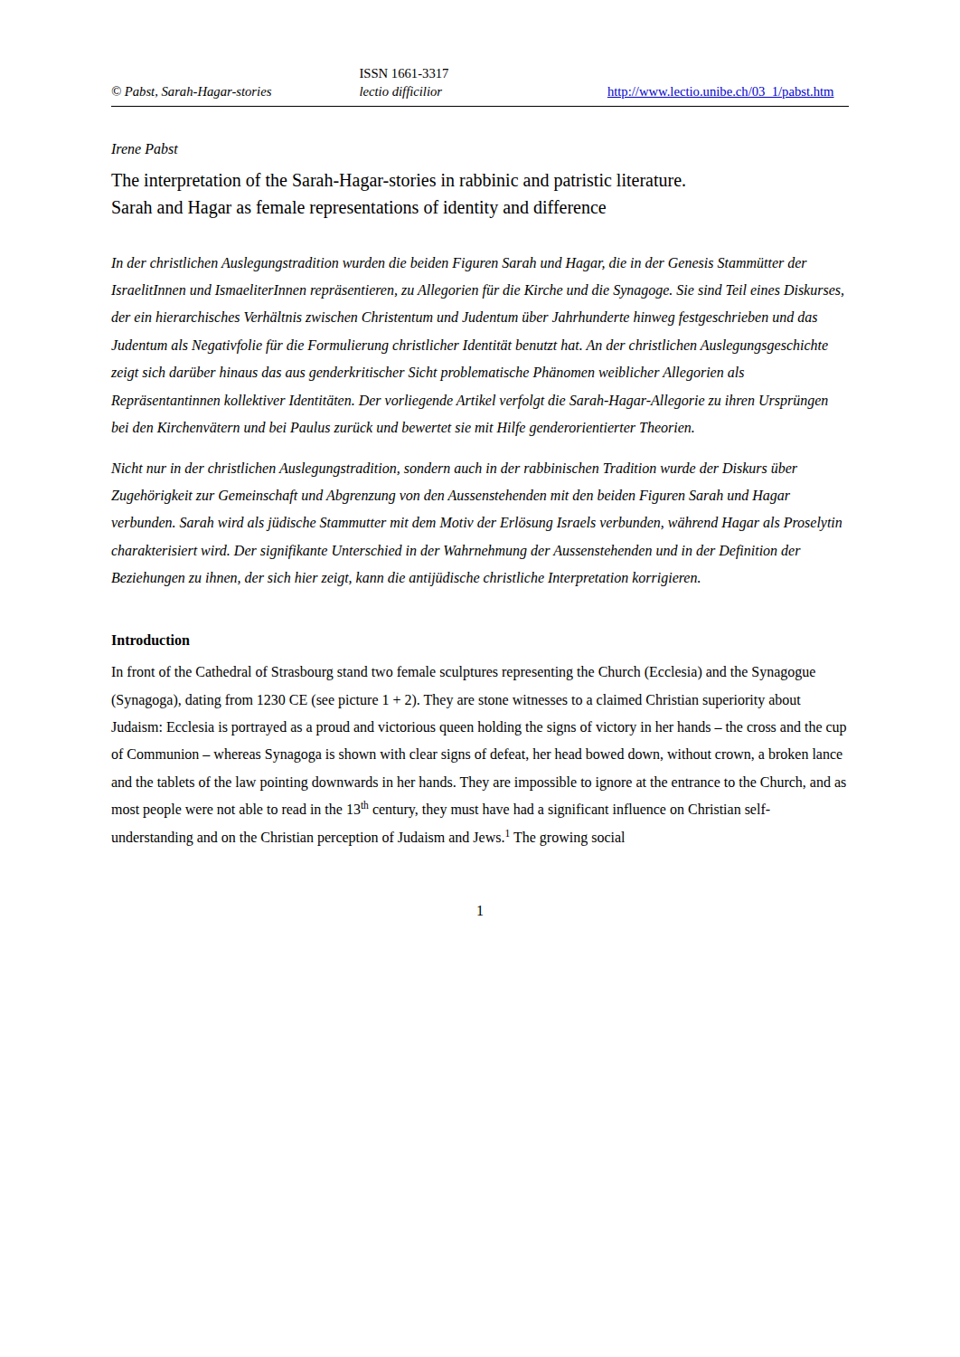© Pabst, Sarah-Hagar-stories
ISSN 1661-3317 lectio difficilior
http://www.lectio.unibe.ch/03_1/pabst.htm
Irene Pabst
The interpretation of the Sarah-Hagar-stories in rabbinic and patristic literature.
Sarah and Hagar as female representations of identity and difference
In der christlichen Auslegungstradition wurden die beiden Figuren Sarah und Hagar, die in der Genesis Stammütter der IsraelitInnen und IsmaeliterInnen repräsentieren, zu Allegorien für die Kirche und die Synagoge. Sie sind Teil eines Diskurses, der ein hierarchisches Verhältnis zwischen Christentum und Judentum über Jahrhunderte hinweg festgeschrieben und das Judentum als Negativfolie für die Formulierung christlicher Identität benutzt hat. An der christlichen Auslegungsgeschichte zeigt sich darüber hinaus das aus genderkritischer Sicht problematische Phänomen weiblicher Allegorien als Repräsentantinnen kollektiver Identitäten. Der vorliegende Artikel verfolgt die Sarah-Hagar-Allegorie zu ihren Ursprüngen bei den Kirchenvätern und bei Paulus zurück und bewertet sie mit Hilfe genderorientierter Theorien.
Nicht nur in der christlichen Auslegungstradition, sondern auch in der rabbinischen Tradition wurde der Diskurs über Zugehörigkeit zur Gemeinschaft und Abgrenzung von den Aussenstehenden mit den beiden Figuren Sarah und Hagar verbunden. Sarah wird als jüdische Stammutter mit dem Motiv der Erlösung Israels verbunden, während Hagar als Proselytin charakterisiert wird. Der signifikante Unterschied in der Wahrnehmung der Aussenstehenden und in der Definition der Beziehungen zu ihnen, der sich hier zeigt, kann die antijüdische christliche Interpretation korrigieren.
Introduction
In front of the Cathedral of Strasbourg stand two female sculptures representing the Church (Ecclesia) and the Synagogue (Synagoga), dating from 1230 CE (see picture 1 + 2). They are stone witnesses to a claimed Christian superiority about Judaism: Ecclesia is portrayed as a proud and victorious queen holding the signs of victory in her hands – the cross and the cup of Communion – whereas Synagoga is shown with clear signs of defeat, her head bowed down, without crown, a broken lance and the tablets of the law pointing downwards in her hands. They are impossible to ignore at the entrance to the Church, and as most people were not able to read in the 13th century, they must have had a significant influence on Christian self-understanding and on the Christian perception of Judaism and Jews.1 The growing social
1